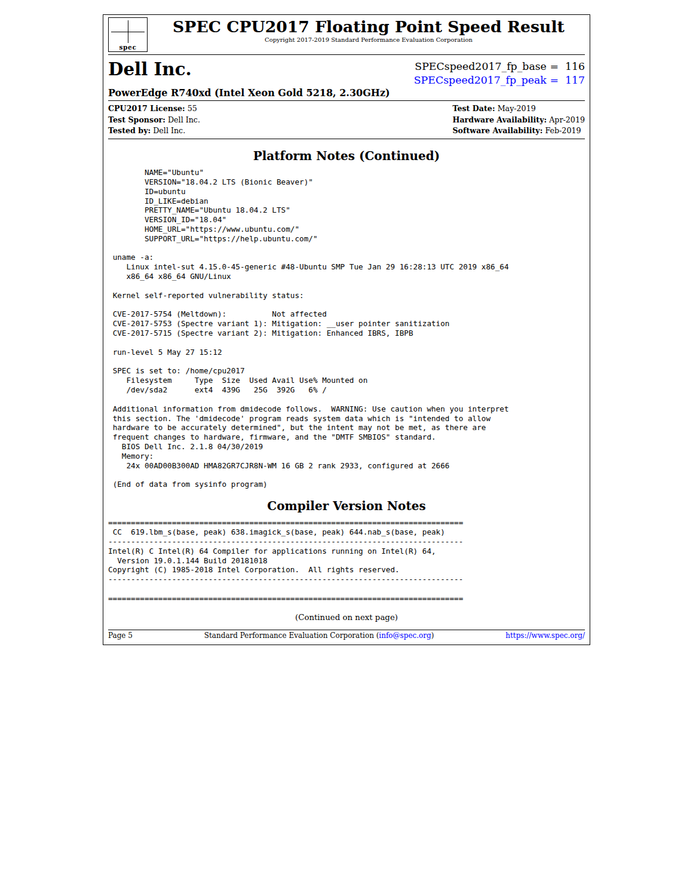spec
SPEC CPU2017 Floating Point Speed Result
Copyright 2017-2019 Standard Performance Evaluation Corporation
Dell Inc.
SPECspeed2017_fp_base = 116
SPECspeed2017_fp_peak = 117
PowerEdge R740xd (Intel Xeon Gold 5218, 2.30GHz)
CPU2017 License: 55
Test Sponsor: Dell Inc.
Tested by: Dell Inc.
Test Date: May-2019
Hardware Availability: Apr-2019
Software Availability: Feb-2019
Platform Notes (Continued)
        NAME="Ubuntu"
        VERSION="18.04.2 LTS (Bionic Beaver)"
        ID=ubuntu
        ID_LIKE=debian
        PRETTY_NAME="Ubuntu 18.04.2 LTS"
        VERSION_ID="18.04"
        HOME_URL="https://www.ubuntu.com/"
        SUPPORT_URL="https://help.ubuntu.com/"

 uname -a:
    Linux intel-sut 4.15.0-45-generic #48-Ubuntu SMP Tue Jan 29 16:28:13 UTC 2019 x86_64
    x86_64 x86_64 GNU/Linux

 Kernel self-reported vulnerability status:

 CVE-2017-5754 (Meltdown):          Not affected
 CVE-2017-5753 (Spectre variant 1): Mitigation: __user pointer sanitization
 CVE-2017-5715 (Spectre variant 2): Mitigation: Enhanced IBRS, IBPB

 run-level 5 May 27 15:12

 SPEC is set to: /home/cpu2017
    Filesystem     Type  Size  Used Avail Use% Mounted on
    /dev/sda2      ext4  439G   25G  392G   6% /

 Additional information from dmidecode follows.  WARNING: Use caution when you interpret
 this section. The 'dmidecode' program reads system data which is "intended to allow
 hardware to be accurately determined", but the intent may not be met, as there are
 frequent changes to hardware, firmware, and the "DMTF SMBIOS" standard.
   BIOS Dell Inc. 2.1.8 04/30/2019
   Memory:
    24x 00AD00B300AD HMA82GR7CJR8N-WM 16 GB 2 rank 2933, configured at 2666

 (End of data from sysinfo program)
Compiler Version Notes
==============================================================================
 CC  619.lbm_s(base, peak) 638.imagick_s(base, peak) 644.nab_s(base, peak)
------------------------------------------------------------------------------
Intel(R) C Intel(R) 64 Compiler for applications running on Intel(R) 64,
  Version 19.0.1.144 Build 20181018
Copyright (C) 1985-2018 Intel Corporation.  All rights reserved.
------------------------------------------------------------------------------

==============================================================================
(Continued on next page)
Page 5
Standard Performance Evaluation Corporation (info@spec.org)
https://www.spec.org/